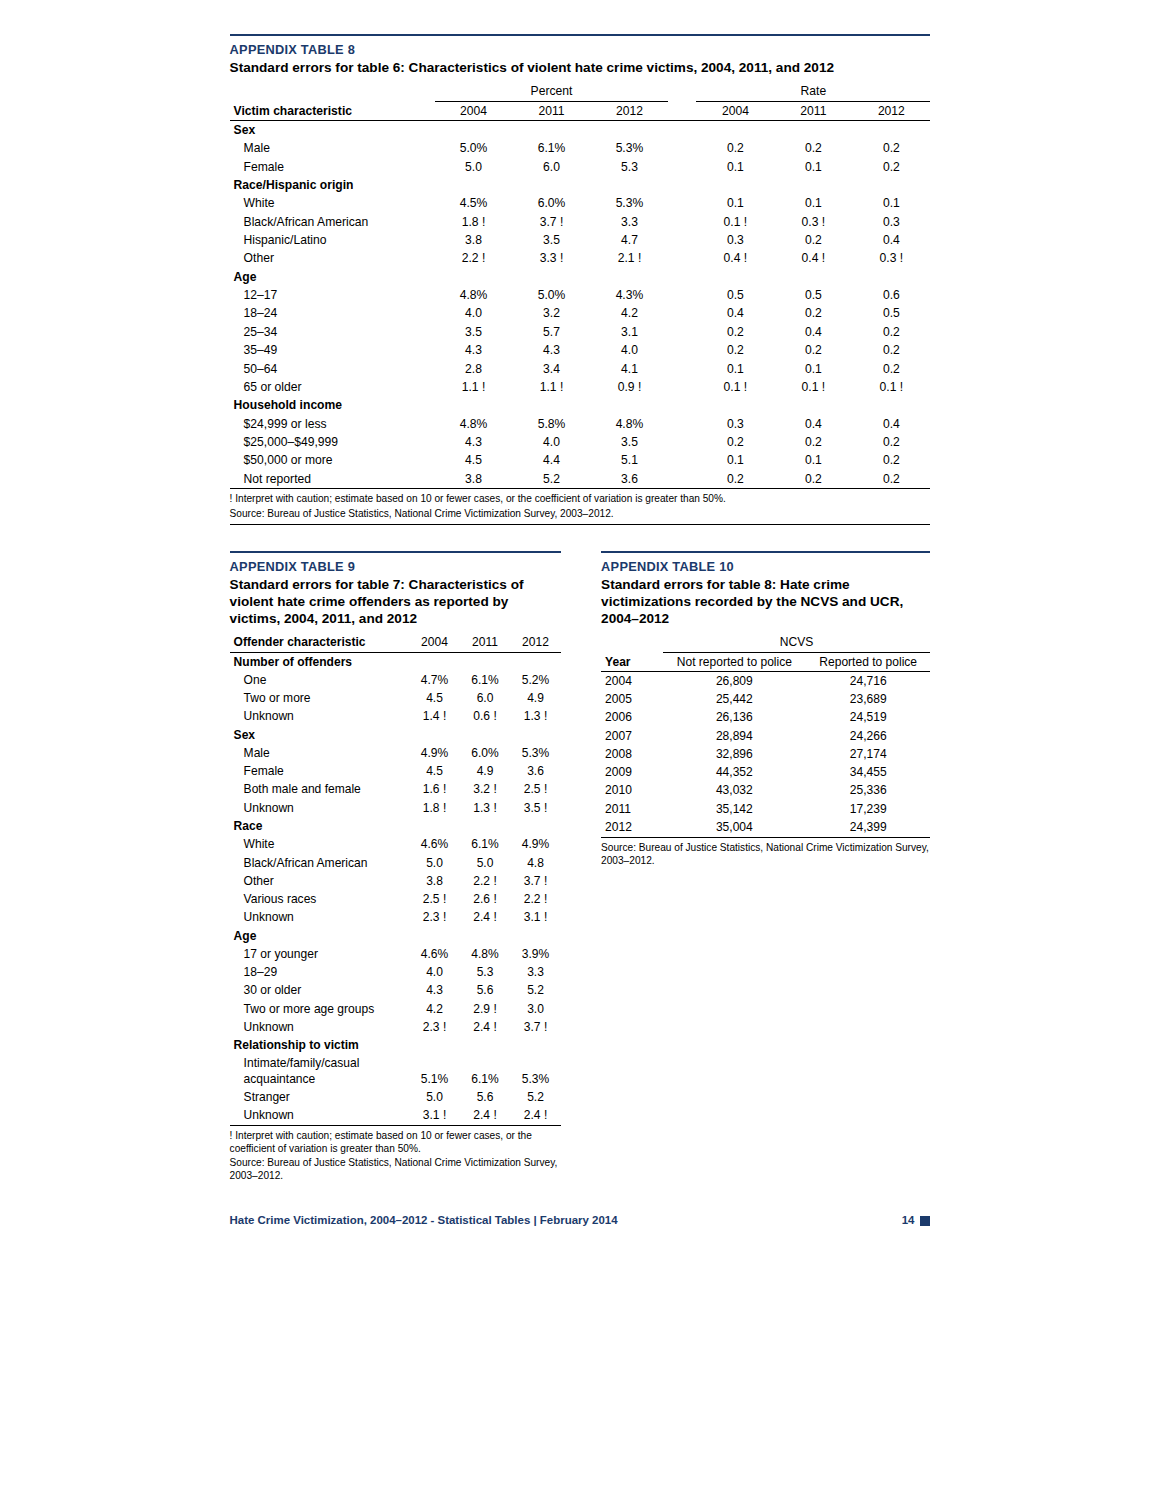Appendix table 8
Standard errors for table 6: Characteristics of violent hate crime victims, 2004, 2011, and 2012
| | Percent | | Rate |
| --- | --- | --- | --- |
| Victim characteristic | 2004 | 2011 | 2012 | | 2004 | 2011 | 2012 |
| Sex | | | | | | | |
| Male | 5.0% | 6.1% | 5.3% | | 0.2 | 0.2 | 0.2 |
| Female | 5.0 | 6.0 | 5.3 | | 0.1 | 0.1 | 0.2 |
| Race/Hispanic origin | | | | | | | |
| White | 4.5% | 6.0% | 5.3% | | 0.1 | 0.1 | 0.1 |
| Black/African American | 1.8 ! | 3.7 ! | 3.3 | | 0.1 ! | 0.3 ! | 0.3 |
| Hispanic/Latino | 3.8 | 3.5 | 4.7 | | 0.3 | 0.2 | 0.4 |
| Other | 2.2 ! | 3.3 ! | 2.1 ! | | 0.4 ! | 0.4 ! | 0.3 ! |
| Age | | | | | | | |
| 12–17 | 4.8% | 5.0% | 4.3% | | 0.5 | 0.5 | 0.6 |
| 18–24 | 4.0 | 3.2 | 4.2 | | 0.4 | 0.2 | 0.5 |
| 25–34 | 3.5 | 5.7 | 3.1 | | 0.2 | 0.4 | 0.2 |
| 35–49 | 4.3 | 4.3 | 4.0 | | 0.2 | 0.2 | 0.2 |
| 50–64 | 2.8 | 3.4 | 4.1 | | 0.1 | 0.1 | 0.2 |
| 65 or older | 1.1 ! | 1.1 ! | 0.9 ! | | 0.1 ! | 0.1 ! | 0.1 ! |
| Household income | | | | | | | |
| $24,999 or less | 4.8% | 5.8% | 4.8% | | 0.3 | 0.4 | 0.4 |
| $25,000–$49,999 | 4.3 | 4.0 | 3.5 | | 0.2 | 0.2 | 0.2 |
| $50,000 or more | 4.5 | 4.4 | 5.1 | | 0.1 | 0.1 | 0.2 |
| Not reported | 3.8 | 5.2 | 3.6 | | 0.2 | 0.2 | 0.2 |
! Interpret with caution; estimate based on 10 or fewer cases, or the coefficient of variation is greater than 50%.
Source: Bureau of Justice Statistics, National Crime Victimization Survey, 2003–2012.
Appendix table 9
Standard errors for table 7: Characteristics of violent hate crime offenders as reported by victims, 2004, 2011, and 2012
| Offender characteristic | 2004 | 2011 | 2012 |
| --- | --- | --- | --- |
| Number of offenders | | | |
| One | 4.7% | 6.1% | 5.2% |
| Two or more | 4.5 | 6.0 | 4.9 |
| Unknown | 1.4 ! | 0.6 ! | 1.3 ! |
| Sex | | | |
| Male | 4.9% | 6.0% | 5.3% |
| Female | 4.5 | 4.9 | 3.6 |
| Both male and female | 1.6 ! | 3.2 ! | 2.5 ! |
| Unknown | 1.8 ! | 1.3 ! | 3.5 ! |
| Race | | | |
| White | 4.6% | 6.1% | 4.9% |
| Black/African American | 5.0 | 5.0 | 4.8 |
| Other | 3.8 | 2.2 ! | 3.7 ! |
| Various races | 2.5 ! | 2.6 ! | 2.2 ! |
| Unknown | 2.3 ! | 2.4 ! | 3.1 ! |
| Age | | | |
| 17 or younger | 4.6% | 4.8% | 3.9% |
| 18–29 | 4.0 | 5.3 | 3.3 |
| 30 or older | 4.3 | 5.6 | 5.2 |
| Two or more age groups | 4.2 | 2.9 ! | 3.0 |
| Unknown | 2.3 ! | 2.4 ! | 3.7 ! |
| Relationship to victim | | | |
| Intimate/family/casual acquaintance | 5.1% | 6.1% | 5.3% |
| Stranger | 5.0 | 5.6 | 5.2 |
| Unknown | 3.1 ! | 2.4 ! | 2.4 ! |
! Interpret with caution; estimate based on 10 or fewer cases, or the coefficient of variation is greater than 50%.
Source: Bureau of Justice Statistics, National Crime Victimization Survey, 2003–2012.
Appendix table 10
Standard errors for table 8: Hate crime victimizations recorded by the NCVS and UCR, 2004–2012
| | NCVS |
| --- | --- |
| Year | Not reported to police | Reported to police |
| 2004 | 26,809 | 24,716 |
| 2005 | 25,442 | 23,689 |
| 2006 | 26,136 | 24,519 |
| 2007 | 28,894 | 24,266 |
| 2008 | 32,896 | 27,174 |
| 2009 | 44,352 | 34,455 |
| 2010 | 43,032 | 25,336 |
| 2011 | 35,142 | 17,239 |
| 2012 | 35,004 | 24,399 |
Source: Bureau of Justice Statistics, National Crime Victimization Survey, 2003–2012.
Hate Crime Victimization, 2004–2012 - Statistical Tables | February 2014
14